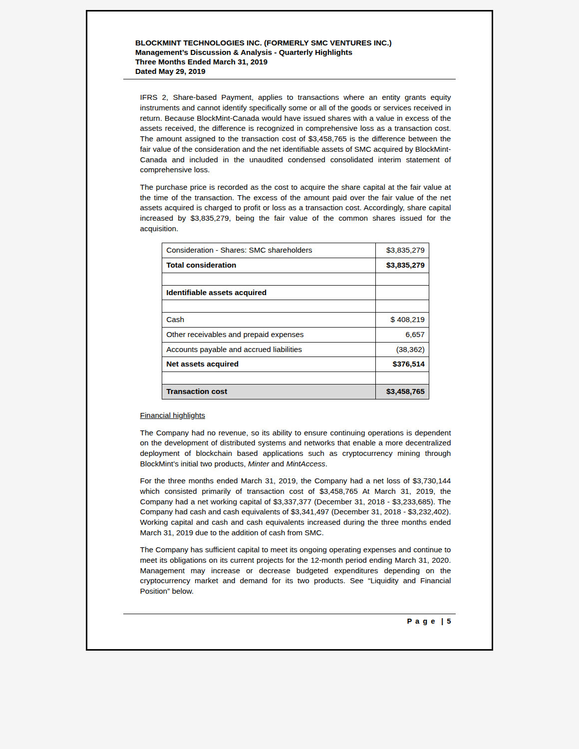BLOCKMINT TECHNOLOGIES INC. (FORMERLY SMC VENTURES INC.)
Management’s Discussion & Analysis - Quarterly Highlights
Three Months Ended March 31, 2019
Dated May 29, 2019
IFRS 2, Share-based Payment, applies to transactions where an entity grants equity instruments and cannot identify specifically some or all of the goods or services received in return. Because BlockMint-Canada would have issued shares with a value in excess of the assets received, the difference is recognized in comprehensive loss as a transaction cost. The amount assigned to the transaction cost of $3,458,765 is the difference between the fair value of the consideration and the net identifiable assets of SMC acquired by BlockMint-Canada and included in the unaudited condensed consolidated interim statement of comprehensive loss.
The purchase price is recorded as the cost to acquire the share capital at the fair value at the time of the transaction. The excess of the amount paid over the fair value of the net assets acquired is charged to profit or loss as a transaction cost. Accordingly, share capital increased by $3,835,279, being the fair value of the common shares issued for the acquisition.
| Consideration - Shares: SMC shareholders | $3,835,279 |
| Total consideration | $3,835,279 |
| Identifiable assets acquired | |
| Cash | $ 408,219 |
| Other receivables and prepaid expenses | 6,657 |
| Accounts payable and accrued liabilities | (38,362) |
| Net assets acquired | $376,514 |
| Transaction cost | $3,458,765 |
Financial highlights
The Company had no revenue, so its ability to ensure continuing operations is dependent on the development of distributed systems and networks that enable a more decentralized deployment of blockchain based applications such as cryptocurrency mining through BlockMint’s initial two products, Minter and MintAccess.
For the three months ended March 31, 2019, the Company had a net loss of $3,730,144 which consisted primarily of transaction cost of $3,458,765 At March 31, 2019, the Company had a net working capital of $3,337,377 (December 31, 2018 - $3,233,685). The Company had cash and cash equivalents of $3,341,497 (December 31, 2018 - $3,232,402). Working capital and cash and cash equivalents increased during the three months ended March 31, 2019 due to the addition of cash from SMC.
The Company has sufficient capital to meet its ongoing operating expenses and continue to meet its obligations on its current projects for the 12-month period ending March 31, 2020. Management may increase or decrease budgeted expenditures depending on the cryptocurrency market and demand for its two products. See “Liquidity and Financial Position” below.
P a g e | 5